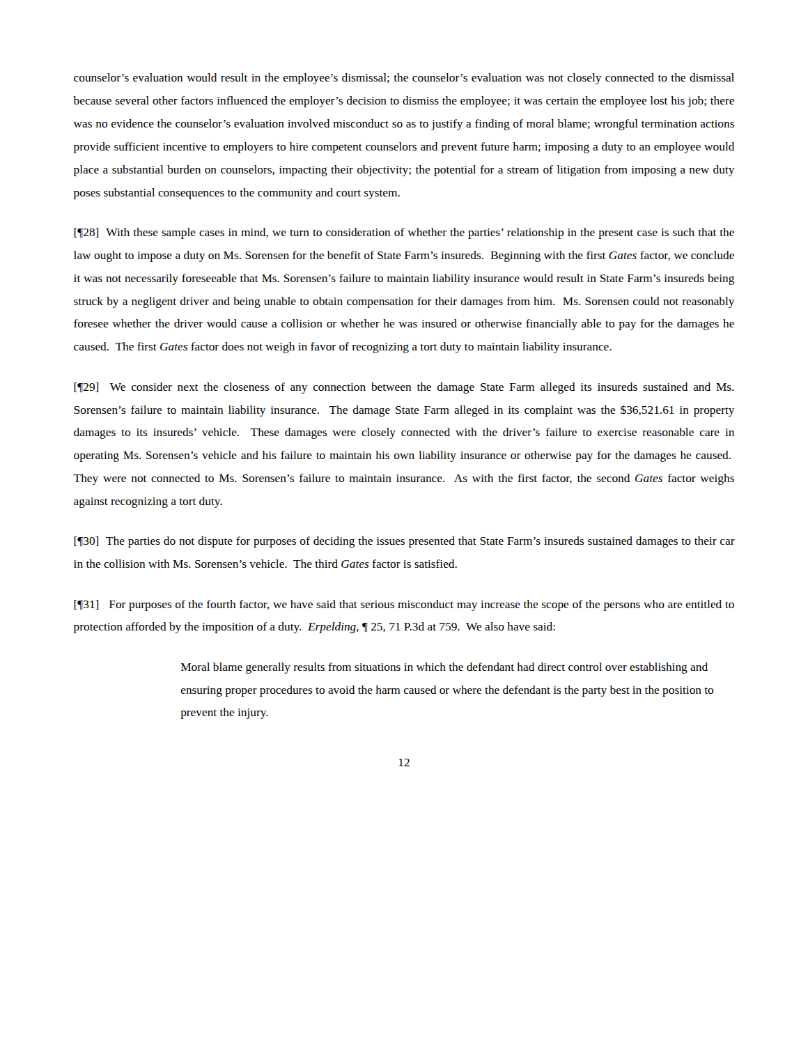counselor’s evaluation would result in the employee’s dismissal; the counselor’s evaluation was not closely connected to the dismissal because several other factors influenced the employer’s decision to dismiss the employee; it was certain the employee lost his job; there was no evidence the counselor’s evaluation involved misconduct so as to justify a finding of moral blame; wrongful termination actions provide sufficient incentive to employers to hire competent counselors and prevent future harm; imposing a duty to an employee would place a substantial burden on counselors, impacting their objectivity; the potential for a stream of litigation from imposing a new duty poses substantial consequences to the community and court system.
[¶28] With these sample cases in mind, we turn to consideration of whether the parties’ relationship in the present case is such that the law ought to impose a duty on Ms. Sorensen for the benefit of State Farm’s insureds. Beginning with the first Gates factor, we conclude it was not necessarily foreseeable that Ms. Sorensen’s failure to maintain liability insurance would result in State Farm’s insureds being struck by a negligent driver and being unable to obtain compensation for their damages from him. Ms. Sorensen could not reasonably foresee whether the driver would cause a collision or whether he was insured or otherwise financially able to pay for the damages he caused. The first Gates factor does not weigh in favor of recognizing a tort duty to maintain liability insurance.
[¶29] We consider next the closeness of any connection between the damage State Farm alleged its insureds sustained and Ms. Sorensen’s failure to maintain liability insurance. The damage State Farm alleged in its complaint was the $36,521.61 in property damages to its insureds’ vehicle. These damages were closely connected with the driver’s failure to exercise reasonable care in operating Ms. Sorensen’s vehicle and his failure to maintain his own liability insurance or otherwise pay for the damages he caused. They were not connected to Ms. Sorensen’s failure to maintain insurance. As with the first factor, the second Gates factor weighs against recognizing a tort duty.
[¶30] The parties do not dispute for purposes of deciding the issues presented that State Farm’s insureds sustained damages to their car in the collision with Ms. Sorensen’s vehicle. The third Gates factor is satisfied.
[¶31] For purposes of the fourth factor, we have said that serious misconduct may increase the scope of the persons who are entitled to protection afforded by the imposition of a duty. Erpelding, ¶ 25, 71 P.3d at 759. We also have said:
Moral blame generally results from situations in which the defendant had direct control over establishing and ensuring proper procedures to avoid the harm caused or where the defendant is the party best in the position to prevent the injury.
12